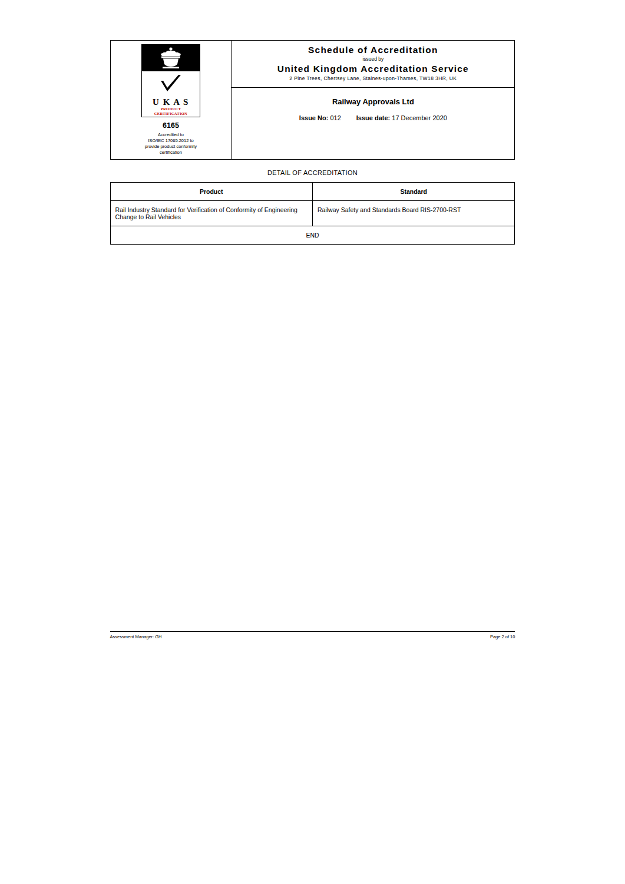U K A S
PRODUCT
CERTIFICATION
6165
Accredited to
ISO/IEC 17065:2012 to
provide product conformity
certification
Schedule of Accreditation
issued by
United Kingdom Accreditation Service
2 Pine Trees, Chertsey Lane, Staines-upon-Thames, TW18 3HR, UK
Railway Approvals Ltd
Issue No: 012 Issue date: 17 December 2020
DETAIL OF ACCREDITATION
| Product | Standard |
| --- | --- |
| Rail Industry Standard for Verification of Conformity of Engineering Change to Rail Vehicles | Railway Safety and Standards Board RIS-2700-RST |
| END |
Assessment Manager: GH
Page 2 of 10